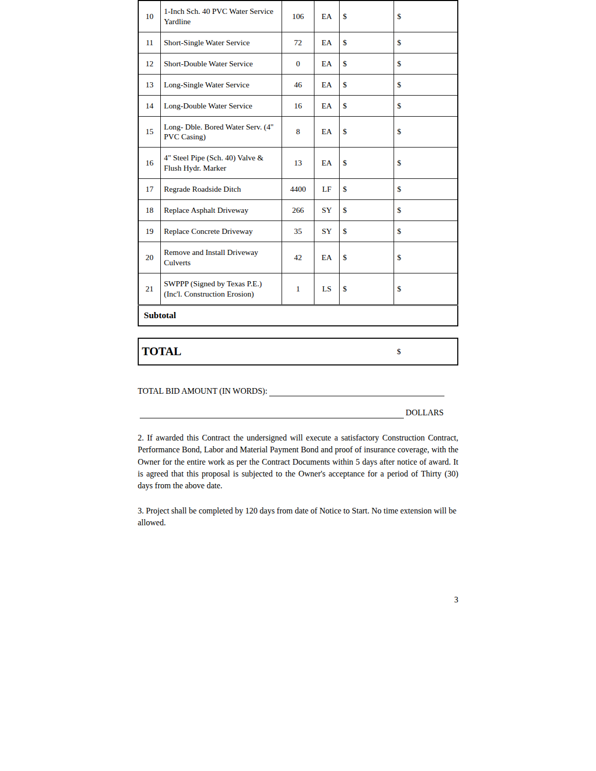| 10 | 1-Inch Sch. 40 PVC Water Service Yardline | 106 | EA | $ | $ |
| 11 | Short-Single Water Service | 72 | EA | $ | $ |
| 12 | Short-Double Water Service | 0 | EA | $ | $ |
| 13 | Long-Single Water Service | 46 | EA | $ | $ |
| 14 | Long-Double Water Service | 16 | EA | $ | $ |
| 15 | Long- Dble. Bored Water Serv. (4" PVC Casing) | 8 | EA | $ | $ |
| 16 | 4" Steel Pipe (Sch. 40) Valve & Flush Hydr. Marker | 13 | EA | $ | $ |
| 17 | Regrade Roadside Ditch | 4400 | LF | $ | $ |
| 18 | Replace Asphalt Driveway | 266 | SY | $ | $ |
| 19 | Replace Concrete Driveway | 35 | SY | $ | $ |
| 20 | Remove and Install Driveway Culverts | 42 | EA | $ | $ |
| 21 | SWPPP (Signed by Texas P.E.) (Inc'l. Construction Erosion) | 1 | LS | $ | $ |
| Subtotal |
| TOTAL | $ |
TOTAL BID AMOUNT (IN WORDS):
DOLLARS
2. If awarded this Contract the undersigned will execute a satisfactory Construction Contract, Performance Bond, Labor and Material Payment Bond and proof of insurance coverage, with the Owner for the entire work as per the Contract Documents within 5 days after notice of award. It is agreed that this proposal is subjected to the Owner's acceptance for a period of Thirty (30) days from the above date.
3. Project shall be completed by 120 days from date of Notice to Start. No time extension will be allowed.
3